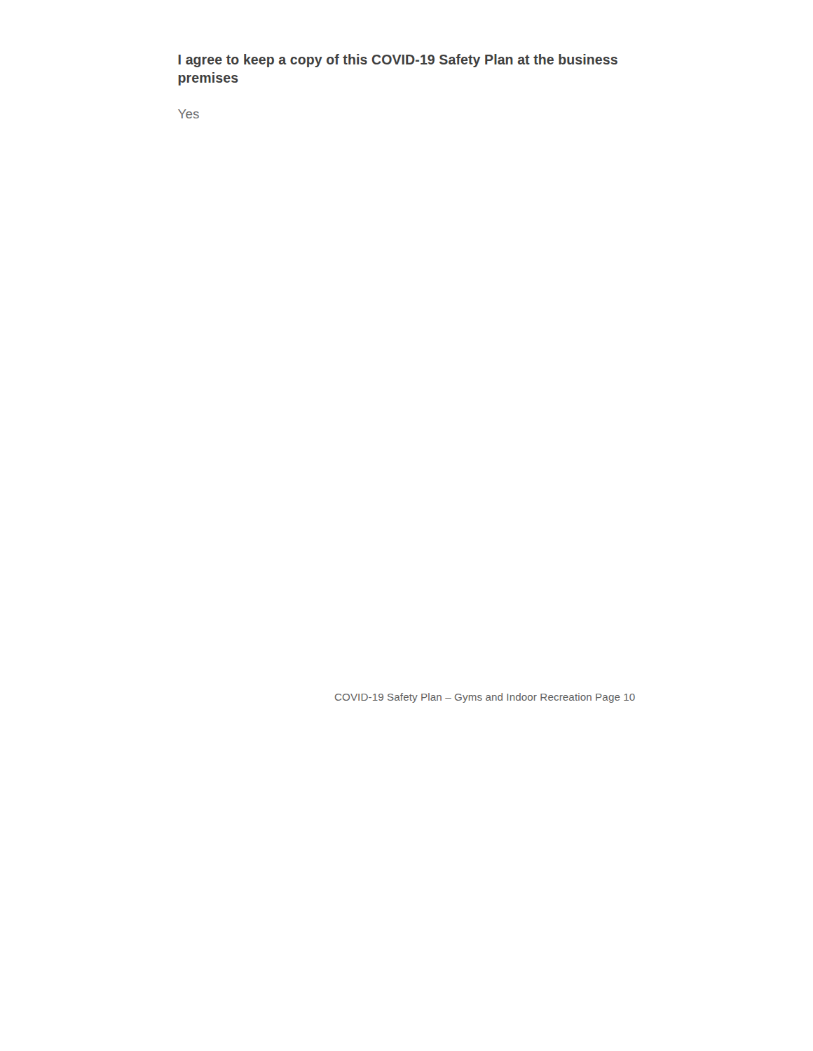I agree to keep a copy of this COVID-19 Safety Plan at the business premises
Yes
COVID-19 Safety Plan – Gyms and Indoor Recreation Page 10